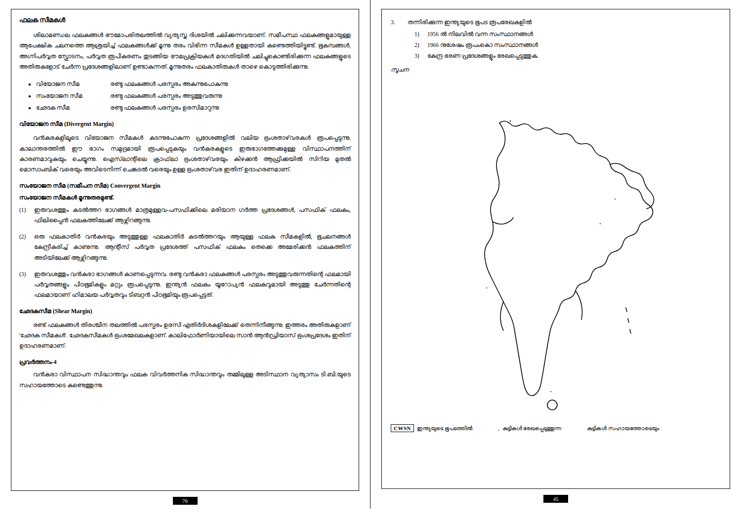ഫലക സീമകൾ
ശിലാമണ്ഡല ഫലകങ്ങൾ ഭൗമോപരിതലത്തിൽ വ്യത്യസ്ത ദിശയിൽ ചലിക്കുന്നവയാണ്. സമീപസ്ഥ ഫലകങ്ങളുമായുള്ള ആപേക്ഷിക ചലനത്തെ ആശ്രയിച്ച് ഫലകങ്ങൾക്ക് മൂന്നു തരം വിഭിന്ന സീമകൾ ഉള്ളതായി കണ്ടെത്തിയിട്ടുണ്ട്. ഭൂകമ്പങ്ങൾ, അഗ്നിപർവ്വത സ്ഫോടനം, പർവ്വത രൂപീകരണം തുടങ്ങിയ ഭൗമപ്രക്രിയകൾ മദഗതിയിൽ ചലിച്ചുകൊണ്ടിരിക്കുന്ന ഫലകങ്ങളുടെ അതിരുകളോട് ചേർന്ന പ്രദേശങ്ങളിലാണ് ഉണ്ടാകുന്നത്. മൂന്നുതരം ഫലകാതിരുകൾ താഴെ കൊടുത്തിരിക്കുന്നു.
●വിയോജന സീമ രണ്ടു ഫലകങ്ങൾ പരസ്പരം അകന്നുപോകുന്നു
●സംയോജന സീമ രണ്ടു ഫലകങ്ങൾ പരസ്പരം അടുത്തുവരുന്നു
●ഛേദക സീമ രണ്ടു ഫലകങ്ങൾ പരസ്പരം ഉരസിമാറുന്നു
വിയോജന സീമ (Divergent Margin)
വൻകരകളിലൂടെ വിയോജന സീമകൾ കടന്നുപോകുന്ന പ്രദേശങ്ങളിൽ വലിയ ഭ്രംശതാഴ്‌വരകൾ രൂപപ്പെടുന്നു. കാലാന്തരത്തിൽ ഈ ഭാഗം സമുദ്രമായി രൂപപ്പെടുകയും വൻകരകളുടെ ഇരുഭാഗത്തേക്കുമുള്ള വിസ്ഥാപനത്തിന് കാരണമാവുകയും ചെയ്യുന്നു. ഐസ്‌ലാന്റിലെ ക്രാഫ്‌ലാ ഭ്രംശതാഴ്‌വരയും കിഴക്കൻ ആഫ്രിക്കയിൽ സിറിയ മുതൽ മൊസാംബിക് വരെയും അവിടെനിന്ന് ചെങ്കടൽ വരെയും ഉള്ള ഭ്രംശതാഴ്‌വര ഇതിന് ഉദാഹരണമാണ്.
സംയോജന സീമ (സമീപന സീമ) Convergent Margin
സംയോജന സീമകൾ മൂന്നുതരമുണ്ട്.
ഇരുവശത്തും കടൽത്തറ ഭാഗങ്ങൾ മാത്രമുള്ളവ-പസഫിക്കിലെ മരിയാന ഗർത്ത പ്രദേശങ്ങൾ, പസഫിക് ഫലകം, ഫിലിപ്പൈൻ ഫലകത്തിലേക്ക് ആഴ്ന്നിറങ്ങുന്നു.
ഒരു ഫലകാതിർ വൻകരയും അടുത്തുള്ള ഫലകാതിർ കടൽത്തറയും ആയുള്ള ഫലക സീമകളിൽ, ഭൂചലനങ്ങൾ കേന്ദ്രീകരിച്ച് കാണുന്നു. ആന്റീസ് പർവ്വത പ്രദേശത്ത് പസഫിക് ഫലകം തെക്കെ അമേരിക്കൻ ഫലകത്തിന് അടിയിലേക്ക് ആഴ്ന്നിറങ്ങുന്നു.
ഇരുവശത്തും വൻകരാ ഭാഗങ്ങൾ കാണപ്പെടുന്നവ. രണ്ടു വൻകരാ ഫലകങ്ങൾ പരസ്പരം അടുത്തുവരുന്നതിന്റെ ഫലമായി പർവ്വതങ്ങളും പീഠഭൂമികളും മറ്റും രൂപപ്പെടുന്നു. ഇന്ത്യൻ ഫലകം യൂറോപ്യൻ ഫലകവുമായി അടുത്തു ചേർന്നതിന്റെ ഫലമായാണ് ഹിമാലയ പർവ്വതവും ടിബറ്റൻ പീഠഭൂമിയും രൂപപ്പെട്ടത്.
ഛേദകസീമ (Shear Margin)
രണ്ട് ഫലകങ്ങൾ തിരശ്ചീന തലത്തിൽ പരസ്പരം ഉരസി എതിർദിശകളിലേക്ക് തെന്നിനീങ്ങുന്നു. ഇത്തരം അതിരുകളാണ് 'ഛേദക സീമകൾ'. ഛേദകസീമകൾ ഭ്രംശമേഖലകളാണ്. കാലിഫോർണിയായിലെ സാൻ ആൻഡ്രിയാസ് ഭ്രംശപ്രദേശം ഇതിന് ഉദാഹരണമാണ്.
പ്രവർത്തനം-4
വൻകരാ വിസ്ഥാപന സിദ്ധാന്തവും ഫലക വിവർത്തനിക സിദ്ധാന്തവും തമ്മിലുള്ള അടിസ്ഥാന വ്യത്യാസം ടി.ബി.യുടെ സഹായത്തോടെ കണ്ടെത്തുന്നു.
76
3.
തന്നിരിക്കുന്ന ഇന്ത്യയുടെ ഭൂപട രൂപരേഖകളിൽ
1956 ൽ നിലവിൽ വന്ന സംസ്ഥാനങ്ങൾ
1966 നുശേഷം രൂപംകൊ സംസ്ഥാനങ്ങൾ
കേന്ദ്ര ഭരണ പ്രദേശങ്ങളും രേഖപ്പെടുത്തുക.
സൂചന
CWSN ഇന്ത്യയുടെ ഭൂപടത്തിൽ , കുട്ടികൾ രേഖപ്പെടുത്തുന്ന കുട്ടികൾ സഹായത്തോടെയും
45